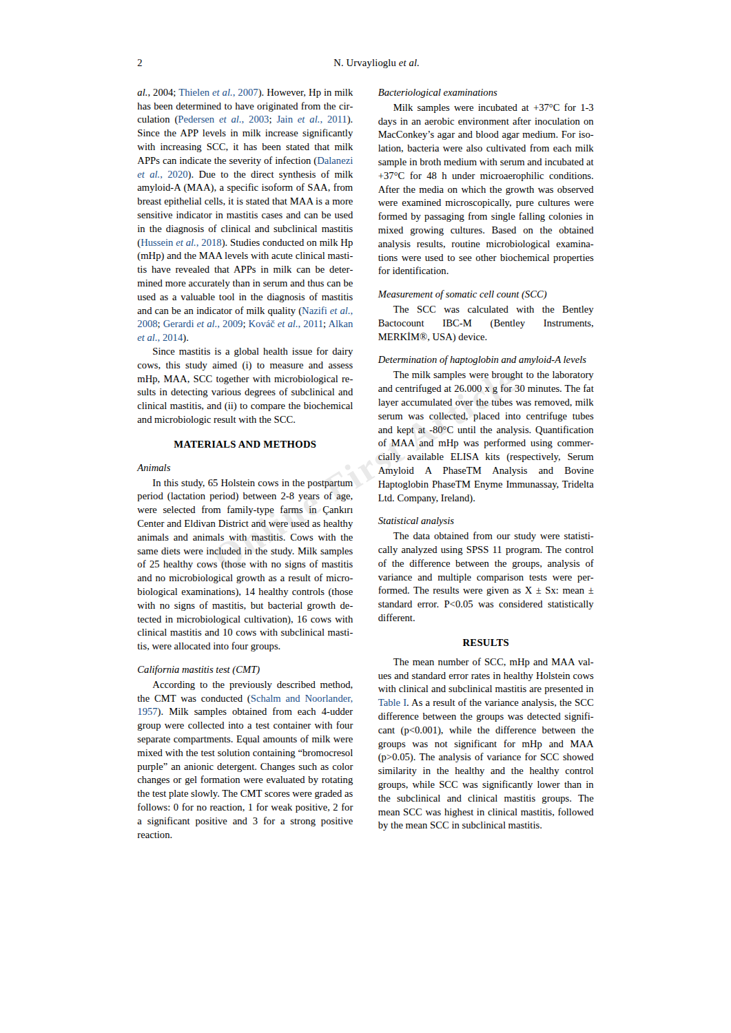Online First Article
2
N. Urvaylioglu et al.
al., 2004; Thielen et al., 2007). However, Hp in milk has been determined to have originated from the circulation (Pedersen et al., 2003; Jain et al., 2011). Since the APP levels in milk increase significantly with increasing SCC, it has been stated that milk APPs can indicate the severity of infection (Dalanezi et al., 2020). Due to the direct synthesis of milk amyloid-A (MAA), a specific isoform of SAA, from breast epithelial cells, it is stated that MAA is a more sensitive indicator in mastitis cases and can be used in the diagnosis of clinical and subclinical mastitis (Hussein et al., 2018). Studies conducted on milk Hp (mHp) and the MAA levels with acute clinical mastitis have revealed that APPs in milk can be determined more accurately than in serum and thus can be used as a valuable tool in the diagnosis of mastitis and can be an indicator of milk quality (Nazifi et al., 2008; Gerardi et al., 2009; Kováč et al., 2011; Alkan et al., 2014).
Since mastitis is a global health issue for dairy cows, this study aimed (i) to measure and assess mHp, MAA, SCC together with microbiological results in detecting various degrees of subclinical and clinical mastitis, and (ii) to compare the biochemical and microbiologic result with the SCC.
Materials and Methods
Animals
In this study, 65 Holstein cows in the postpartum period (lactation period) between 2-8 years of age, were selected from family-type farms in Çankırı Center and Eldivan District and were used as healthy animals and animals with mastitis. Cows with the same diets were included in the study. Milk samples of 25 healthy cows (those with no signs of mastitis and no microbiological growth as a result of microbiological examinations), 14 healthy controls (those with no signs of mastitis, but bacterial growth detected in microbiological cultivation), 16 cows with clinical mastitis and 10 cows with subclinical mastitis, were allocated into four groups.
California mastitis test (CMT)
According to the previously described method, the CMT was conducted (Schalm and Noorlander, 1957). Milk samples obtained from each 4-udder group were collected into a test container with four separate compartments. Equal amounts of milk were mixed with the test solution containing “bromocresol purple” an anionic detergent. Changes such as color changes or gel formation were evaluated by rotating the test plate slowly. The CMT scores were graded as follows: 0 for no reaction, 1 for weak positive, 2 for a significant positive and 3 for a strong positive reaction.
Bacteriological examinations
Milk samples were incubated at +37°C for 1-3 days in an aerobic environment after inoculation on MacConkey’s agar and blood agar medium. For isolation, bacteria were also cultivated from each milk sample in broth medium with serum and incubated at +37°C for 48 h under microaerophilic conditions. After the media on which the growth was observed were examined microscopically, pure cultures were formed by passaging from single falling colonies in mixed growing cultures. Based on the obtained analysis results, routine microbiological examinations were used to see other biochemical properties for identification.
Measurement of somatic cell count (SCC)
The SCC was calculated with the Bentley Bactocount IBC-M (Bentley Instruments, MERKİM®, USA) device.
Determination of haptoglobin and amyloid-A levels
The milk samples were brought to the laboratory and centrifuged at 26.000 x g for 30 minutes. The fat layer accumulated over the tubes was removed, milk serum was collected, placed into centrifuge tubes and kept at -80°C until the analysis. Quantification of MAA and mHp was performed using commercially available ELISA kits (respectively, Serum Amyloid A PhaseTM Analysis and Bovine Haptoglobin PhaseTM Enyme Immunassay, Tridelta Ltd. Company, Ireland).
Statistical analysis
The data obtained from our study were statistically analyzed using SPSS 11 program. The control of the difference between the groups, analysis of variance and multiple comparison tests were performed. The results were given as X ± Sx: mean ± standard error. P<0.05 was considered statistically different.
Results
The mean number of SCC, mHp and MAA values and standard error rates in healthy Holstein cows with clinical and subclinical mastitis are presented in Table I. As a result of the variance analysis, the SCC difference between the groups was detected significant (p<0.001), while the difference between the groups was not significant for mHp and MAA (p>0.05). The analysis of variance for SCC showed similarity in the healthy and the healthy control groups, while SCC was significantly lower than in the subclinical and clinical mastitis groups. The mean SCC was highest in clinical mastitis, followed by the mean SCC in subclinical mastitis.